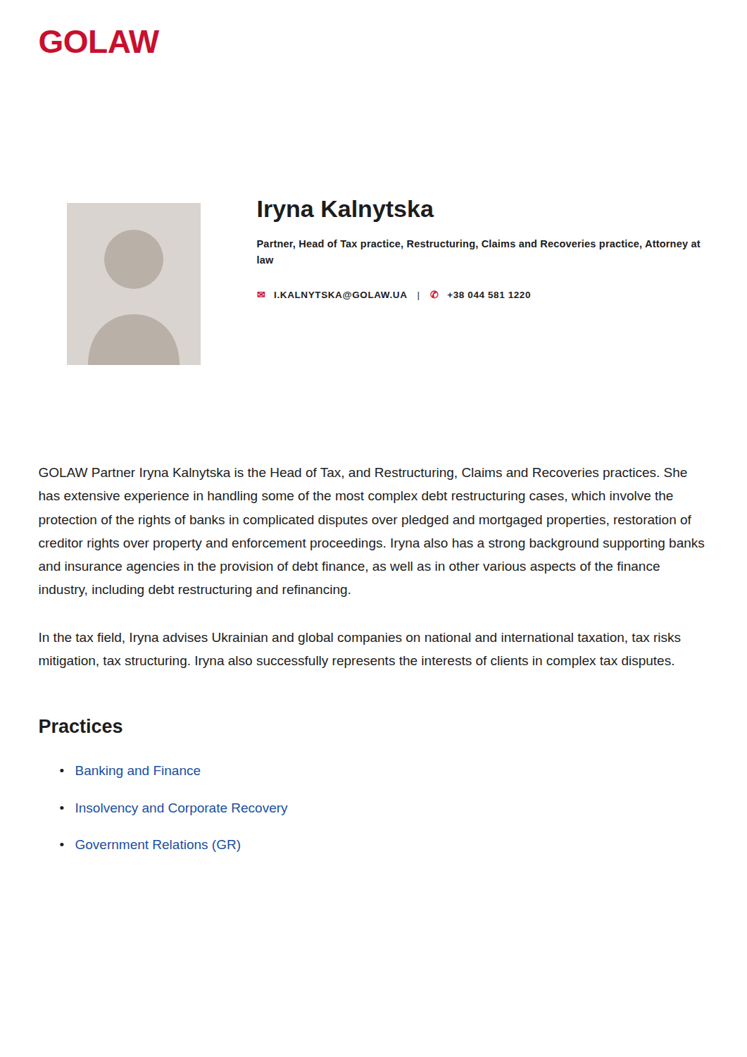GOLAW
Iryna Kalnytska
Partner, Head of Tax practice, Restructuring, Claims and Recoveries practice, Attorney at law
✉I.KALNYTSKA@GOLAW.UA | ✆+38 044 581 1220
GOLAW Partner Iryna Kalnytska is the Head of Tax, and Restructuring, Claims and Recoveries practices. She has extensive experience in handling some of the most complex debt restructuring cases, which involve the protection of the rights of banks in complicated disputes over pledged and mortgaged properties, restoration of creditor rights over property and enforcement proceedings. Iryna also has a strong background supporting banks and insurance agencies in the provision of debt finance, as well as in other various aspects of the finance industry, including debt restructuring and refinancing.
In the tax field, Iryna advises Ukrainian and global companies on national and international taxation, tax risks mitigation, tax structuring. Iryna also successfully represents the interests of clients in complex tax disputes.
Practices
Banking and Finance
Insolvency and Corporate Recovery
Government Relations (GR)